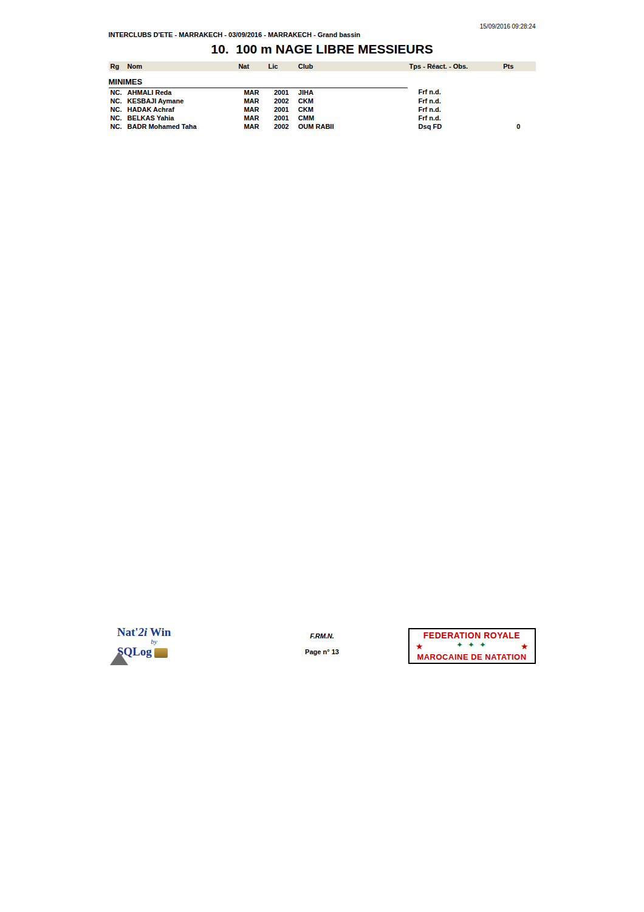15/09/2016 09:28:24
INTERCLUBS D'ETE - MARRAKECH - 03/09/2016 - MARRAKECH - Grand bassin
10. 100 m NAGE LIBRE MESSIEURS
| Rg | Nom | Nat | Lic | Club | Tps - Réact. - Obs. | Pts |
| --- | --- | --- | --- | --- | --- | --- |
| MINIMES | |
| NC. | AHMALI Reda | MAR | 2001 | JIHA | Frf n.d. | |
| NC. | KESBAJI Aymane | MAR | 2002 | CKM | Frf n.d. | |
| NC. | HADAK Achraf | MAR | 2001 | CKM | Frf n.d. | |
| NC. | BELKAS Yahia | MAR | 2001 | CMM | Frf n.d. | |
| NC. | BADR Mohamed Taha | MAR | 2002 | OUM RABII | Dsq FD | 0 |
Nat'2i Win
by
SQ Log
F.RM.N.
Page n° 13
FEDERATION ROYALE
★ ✦ ✦ ✦ ★
MAROCAINE DE NATATION